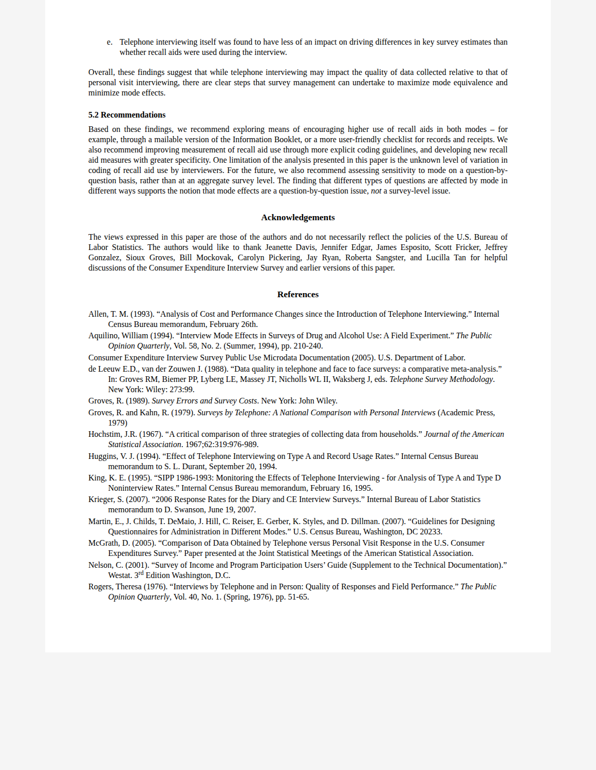Telephone interviewing itself was found to have less of an impact on driving differences in key survey estimates than whether recall aids were used during the interview.
Overall, these findings suggest that while telephone interviewing may impact the quality of data collected relative to that of personal visit interviewing, there are clear steps that survey management can undertake to maximize mode equivalence and minimize mode effects.
5.2 Recommendations
Based on these findings, we recommend exploring means of encouraging higher use of recall aids in both modes – for example, through a mailable version of the Information Booklet, or a more user-friendly checklist for records and receipts. We also recommend improving measurement of recall aid use through more explicit coding guidelines, and developing new recall aid measures with greater specificity. One limitation of the analysis presented in this paper is the unknown level of variation in coding of recall aid use by interviewers. For the future, we also recommend assessing sensitivity to mode on a question-by-question basis, rather than at an aggregate survey level. The finding that different types of questions are affected by mode in different ways supports the notion that mode effects are a question-by-question issue, not a survey-level issue.
Acknowledgements
The views expressed in this paper are those of the authors and do not necessarily reflect the policies of the U.S. Bureau of Labor Statistics. The authors would like to thank Jeanette Davis, Jennifer Edgar, James Esposito, Scott Fricker, Jeffrey Gonzalez, Sioux Groves, Bill Mockovak, Carolyn Pickering, Jay Ryan, Roberta Sangster, and Lucilla Tan for helpful discussions of the Consumer Expenditure Interview Survey and earlier versions of this paper.
References
Allen, T. M. (1993). “Analysis of Cost and Performance Changes since the Introduction of Telephone Interviewing.” Internal Census Bureau memorandum, February 26th.
Aquilino, William (1994). “Interview Mode Effects in Surveys of Drug and Alcohol Use: A Field Experiment.” The Public Opinion Quarterly, Vol. 58, No. 2. (Summer, 1994), pp. 210-240.
Consumer Expenditure Interview Survey Public Use Microdata Documentation (2005). U.S. Department of Labor.
de Leeuw E.D., van der Zouwen J. (1988). “Data quality in telephone and face to face surveys: a comparative meta-analysis.” In: Groves RM, Biemer PP, Lyberg LE, Massey JT, Nicholls WL II, Waksberg J, eds. Telephone Survey Methodology. New York: Wiley: 273:99.
Groves, R. (1989). Survey Errors and Survey Costs. New York: John Wiley.
Groves, R. and Kahn, R. (1979). Surveys by Telephone: A National Comparison with Personal Interviews (Academic Press, 1979)
Hochstim, J.R. (1967). “A critical comparison of three strategies of collecting data from households.” Journal of the American Statistical Association. 1967;62:319:976-989.
Huggins, V. J. (1994). “Effect of Telephone Interviewing on Type A and Record Usage Rates.” Internal Census Bureau memorandum to S. L. Durant, September 20, 1994.
King, K. E. (1995). “SIPP 1986-1993: Monitoring the Effects of Telephone Interviewing - for Analysis of Type A and Type D Noninterview Rates.” Internal Census Bureau memorandum, February 16, 1995.
Krieger, S. (2007). “2006 Response Rates for the Diary and CE Interview Surveys.” Internal Bureau of Labor Statistics memorandum to D. Swanson, June 19, 2007.
Martin, E., J. Childs, T. DeMaio, J. Hill, C. Reiser, E. Gerber, K. Styles, and D. Dillman. (2007). “Guidelines for Designing Questionnaires for Administration in Different Modes.” U.S. Census Bureau, Washington, DC 20233.
McGrath, D. (2005). “Comparison of Data Obtained by Telephone versus Personal Visit Response in the U.S. Consumer Expenditures Survey.” Paper presented at the Joint Statistical Meetings of the American Statistical Association.
Nelson, C. (2001). “Survey of Income and Program Participation Users’ Guide (Supplement to the Technical Documentation).” Westat. 3rd Edition Washington, D.C.
Rogers, Theresa (1976). “Interviews by Telephone and in Person: Quality of Responses and Field Performance.” The Public Opinion Quarterly, Vol. 40, No. 1. (Spring, 1976), pp. 51-65.